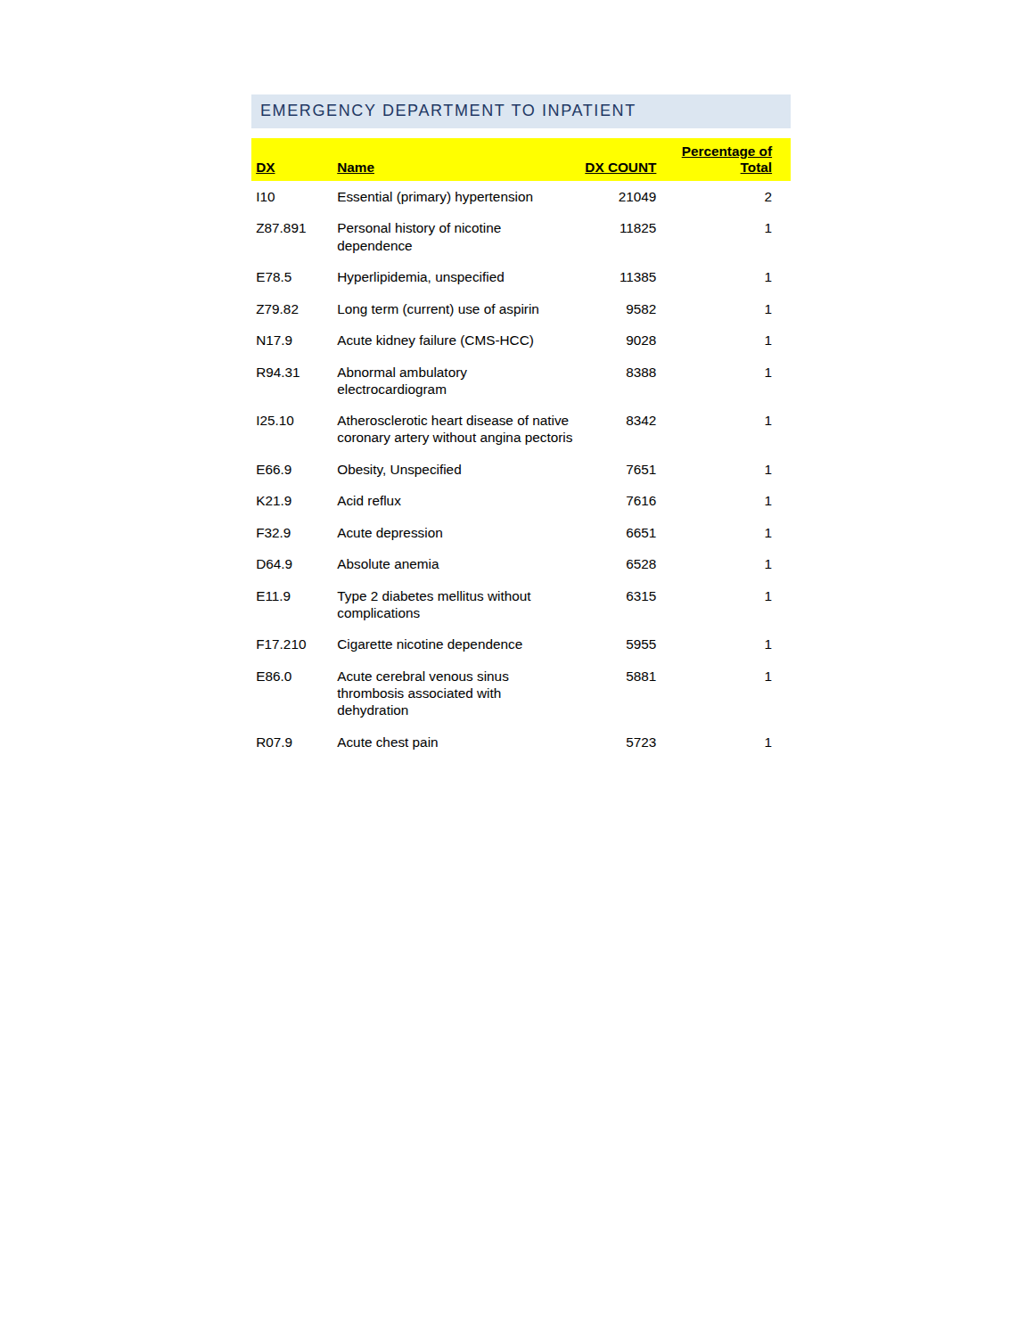EMERGENCY DEPARTMENT TO INPATIENT
| DX | Name | DX COUNT | Percentage of Total |
| --- | --- | --- | --- |
| I10 | Essential (primary) hypertension | 21049 | 2 |
| Z87.891 | Personal history of nicotine dependence | 11825 | 1 |
| E78.5 | Hyperlipidemia, unspecified | 11385 | 1 |
| Z79.82 | Long term (current) use of aspirin | 9582 | 1 |
| N17.9 | Acute kidney failure (CMS-HCC) | 9028 | 1 |
| R94.31 | Abnormal ambulatory electrocardiogram | 8388 | 1 |
| I25.10 | Atherosclerotic heart disease of native coronary artery without angina pectoris | 8342 | 1 |
| E66.9 | Obesity, Unspecified | 7651 | 1 |
| K21.9 | Acid reflux | 7616 | 1 |
| F32.9 | Acute depression | 6651 | 1 |
| D64.9 | Absolute anemia | 6528 | 1 |
| E11.9 | Type 2 diabetes mellitus without complications | 6315 | 1 |
| F17.210 | Cigarette nicotine dependence | 5955 | 1 |
| E86.0 | Acute cerebral venous sinus thrombosis associated with dehydration | 5881 | 1 |
| R07.9 | Acute chest pain | 5723 | 1 |